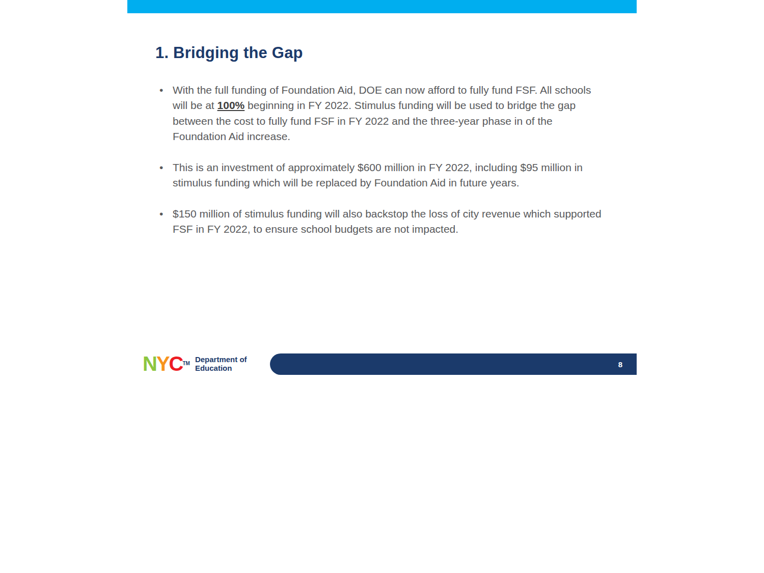1. Bridging the Gap
With the full funding of Foundation Aid, DOE can now afford to fully fund FSF. All schools will be at 100% beginning in FY 2022. Stimulus funding will be used to bridge the gap between the cost to fully fund FSF in FY 2022 and the three-year phase in of the Foundation Aid increase.
This is an investment of approximately $600 million in FY 2022, including $95 million in stimulus funding which will be replaced by Foundation Aid in future years.
$150 million of stimulus funding will also backstop the loss of city revenue which supported FSF in FY 2022, to ensure school budgets are not impacted.
8
NYCTM
Department of
Education